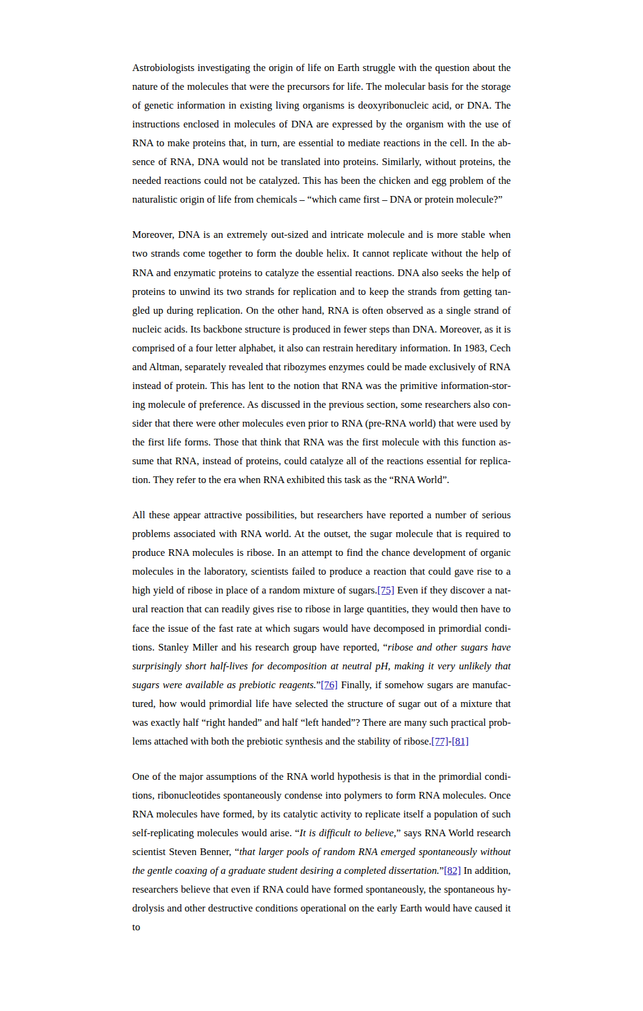Astrobiologists investigating the origin of life on Earth struggle with the question about the nature of the molecules that were the precursors for life. The molecular basis for the storage of genetic information in existing living organisms is deoxyribonucleic acid, or DNA. The instructions enclosed in molecules of DNA are expressed by the organism with the use of RNA to make proteins that, in turn, are essential to mediate reactions in the cell. In the absence of RNA, DNA would not be translated into proteins. Similarly, without proteins, the needed reactions could not be catalyzed. This has been the chicken and egg problem of the naturalistic origin of life from chemicals – “which came first – DNA or protein molecule?”
Moreover, DNA is an extremely out-sized and intricate molecule and is more stable when two strands come together to form the double helix. It cannot replicate without the help of RNA and enzymatic proteins to catalyze the essential reactions. DNA also seeks the help of proteins to unwind its two strands for replication and to keep the strands from getting tangled up during replication. On the other hand, RNA is often observed as a single strand of nucleic acids. Its backbone structure is produced in fewer steps than DNA. Moreover, as it is comprised of a four letter alphabet, it also can restrain hereditary information. In 1983, Cech and Altman, separately revealed that ribozymes enzymes could be made exclusively of RNA instead of protein. This has lent to the notion that RNA was the primitive information-storing molecule of preference. As discussed in the previous section, some researchers also consider that there were other molecules even prior to RNA (pre-RNA world) that were used by the first life forms. Those that think that RNA was the first molecule with this function assume that RNA, instead of proteins, could catalyze all of the reactions essential for replication. They refer to the era when RNA exhibited this task as the “RNA World”.
All these appear attractive possibilities, but researchers have reported a number of serious problems associated with RNA world. At the outset, the sugar molecule that is required to produce RNA molecules is ribose. In an attempt to find the chance development of organic molecules in the laboratory, scientists failed to produce a reaction that could gave rise to a high yield of ribose in place of a random mixture of sugars.[75] Even if they discover a natural reaction that can readily gives rise to ribose in large quantities, they would then have to face the issue of the fast rate at which sugars would have decomposed in primordial conditions. Stanley Miller and his research group have reported, “ribose and other sugars have surprisingly short half-lives for decomposition at neutral pH, making it very unlikely that sugars were available as prebiotic reagents.”[76] Finally, if somehow sugars are manufactured, how would primordial life have selected the structure of sugar out of a mixture that was exactly half “right handed” and half “left handed”? There are many such practical problems attached with both the prebiotic synthesis and the stability of ribose.[77]-[81]
One of the major assumptions of the RNA world hypothesis is that in the primordial conditions, ribonucleotides spontaneously condense into polymers to form RNA molecules. Once RNA molecules have formed, by its catalytic activity to replicate itself a population of such self-replicating molecules would arise. “It is difficult to believe,” says RNA World research scientist Steven Benner, “that larger pools of random RNA emerged spontaneously without the gentle coaxing of a graduate student desiring a completed dissertation.”[82] In addition, researchers believe that even if RNA could have formed spontaneously, the spontaneous hydrolysis and other destructive conditions operational on the early Earth would have caused it to